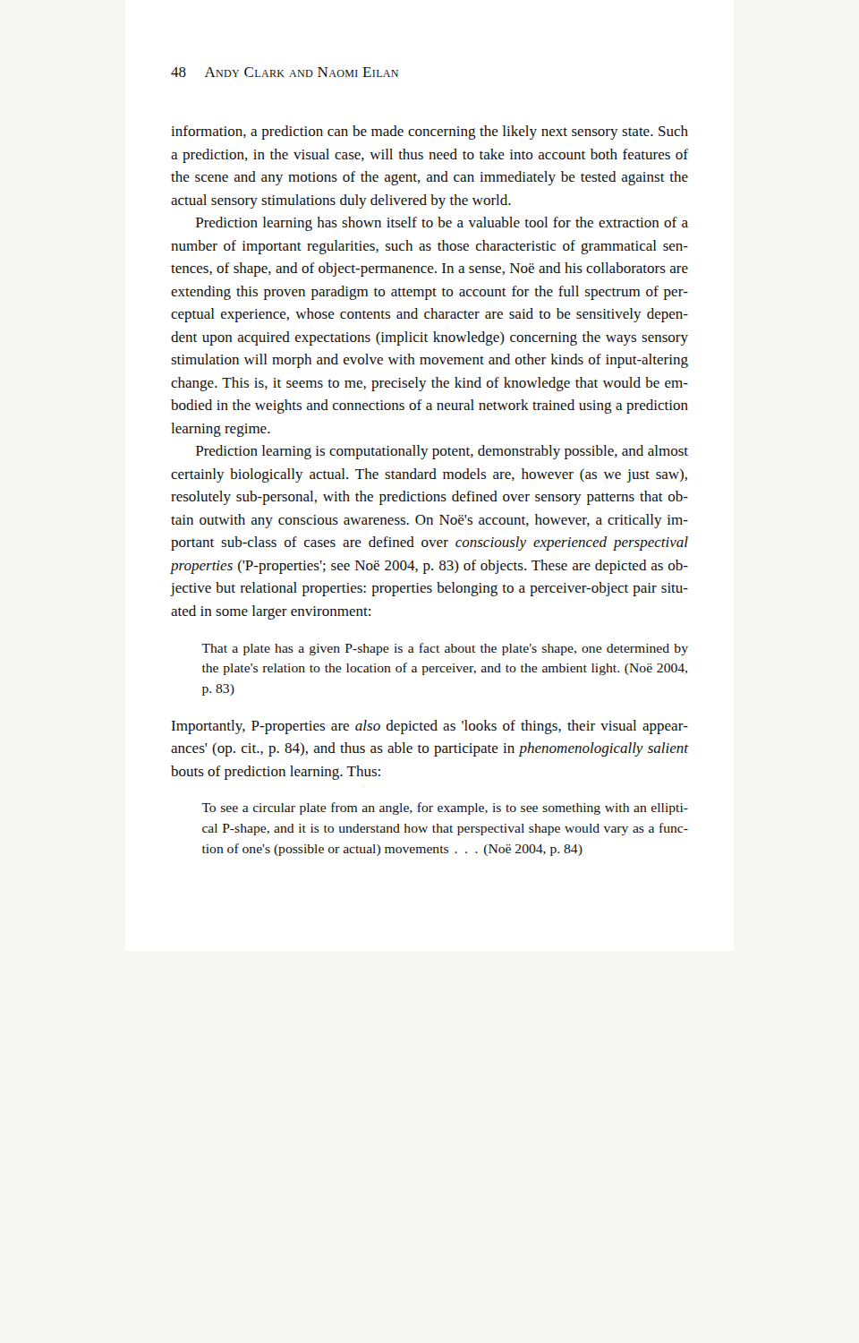48
Andy Clark and Naomi Eilan
information, a prediction can be made concerning the likely next sensory state. Such a prediction, in the visual case, will thus need to take into account both features of the scene and any motions of the agent, and can immediately be tested against the actual sensory stimulations duly delivered by the world.
Prediction learning has shown itself to be a valuable tool for the extraction of a number of important regularities, such as those characteristic of grammatical sentences, of shape, and of object-permanence. In a sense, Noë and his collaborators are extending this proven paradigm to attempt to account for the full spectrum of perceptual experience, whose contents and character are said to be sensitively dependent upon acquired expectations (implicit knowledge) concerning the ways sensory stimulation will morph and evolve with movement and other kinds of input-altering change. This is, it seems to me, precisely the kind of knowledge that would be embodied in the weights and connections of a neural network trained using a prediction learning regime.
Prediction learning is computationally potent, demonstrably possible, and almost certainly biologically actual. The standard models are, however (as we just saw), resolutely sub-personal, with the predictions defined over sensory patterns that obtain outwith any conscious awareness. On Noë's account, however, a critically important sub-class of cases are defined over consciously experienced perspectival properties ('P-properties'; see Noë 2004, p. 83) of objects. These are depicted as objective but relational properties: properties belonging to a perceiver-object pair situated in some larger environment:
That a plate has a given P-shape is a fact about the plate's shape, one determined by the plate's relation to the location of a perceiver, and to the ambient light. (Noë 2004, p. 83)
Importantly, P-properties are also depicted as 'looks of things, their visual appearances' (op. cit., p. 84), and thus as able to participate in phenomenologically salient bouts of prediction learning. Thus:
To see a circular plate from an angle, for example, is to see something with an elliptical P-shape, and it is to understand how that perspectival shape would vary as a function of one's (possible or actual) movements . . . (Noë 2004, p. 84)